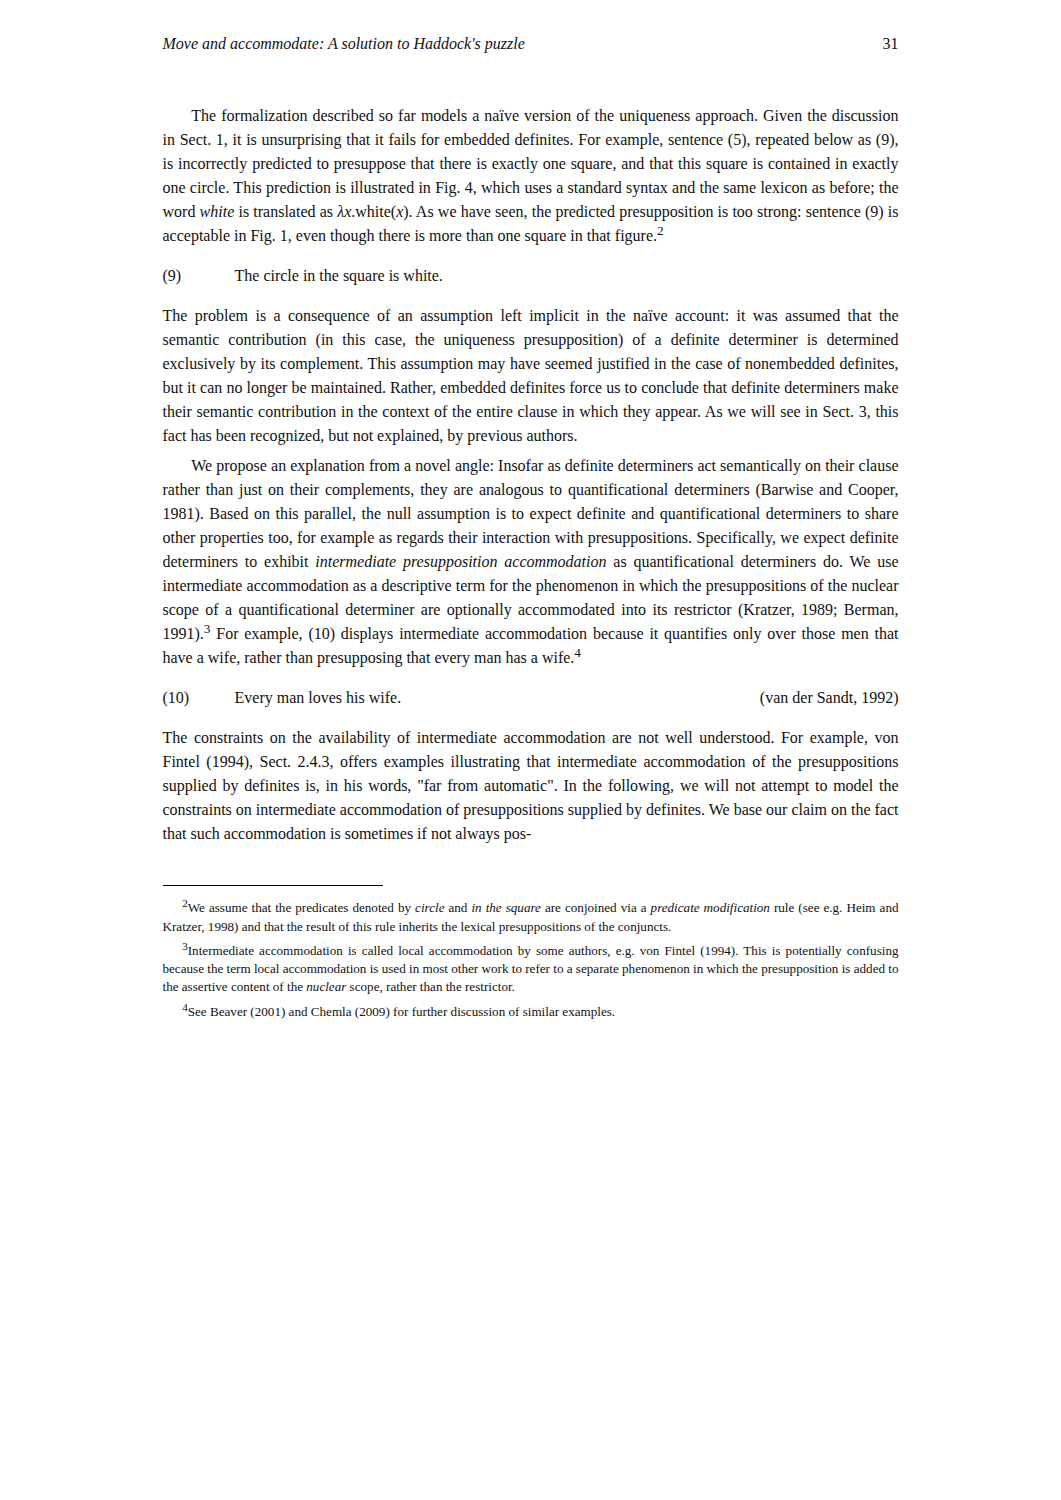Move and accommodate: A solution to Haddock's puzzle 31
The formalization described so far models a naïve version of the uniqueness approach. Given the discussion in Sect. 1, it is unsurprising that it fails for embedded definites. For example, sentence (5), repeated below as (9), is incorrectly predicted to presuppose that there is exactly one square, and that this square is contained in exactly one circle. This prediction is illustrated in Fig. 4, which uses a standard syntax and the same lexicon as before; the word white is translated as λx.white(x). As we have seen, the predicted presupposition is too strong: sentence (9) is acceptable in Fig. 1, even though there is more than one square in that figure.2
(9) The circle in the square is white.
The problem is a consequence of an assumption left implicit in the naïve account: it was assumed that the semantic contribution (in this case, the uniqueness presupposition) of a definite determiner is determined exclusively by its complement. This assumption may have seemed justified in the case of nonembedded definites, but it can no longer be maintained. Rather, embedded definites force us to conclude that definite determiners make their semantic contribution in the context of the entire clause in which they appear. As we will see in Sect. 3, this fact has been recognized, but not explained, by previous authors.
We propose an explanation from a novel angle: Insofar as definite determiners act semantically on their clause rather than just on their complements, they are analogous to quantificational determiners (Barwise and Cooper, 1981). Based on this parallel, the null assumption is to expect definite and quantificational determiners to share other properties too, for example as regards their interaction with presuppositions. Specifically, we expect definite determiners to exhibit intermediate presupposition accommodation as quantificational determiners do. We use intermediate accommodation as a descriptive term for the phenomenon in which the presuppositions of the nuclear scope of a quantificational determiner are optionally accommodated into its restrictor (Kratzer, 1989; Berman, 1991).3 For example, (10) displays intermediate accommodation because it quantifies only over those men that have a wife, rather than presupposing that every man has a wife.4
(10) Every man loves his wife. (van der Sandt, 1992)
The constraints on the availability of intermediate accommodation are not well understood. For example, von Fintel (1994), Sect. 2.4.3, offers examples illustrating that intermediate accommodation of the presuppositions supplied by definites is, in his words, "far from automatic". In the following, we will not attempt to model the constraints on intermediate accommodation of presuppositions supplied by definites. We base our claim on the fact that such accommodation is sometimes if not always pos-
2 We assume that the predicates denoted by circle and in the square are conjoined via a predicate modification rule (see e.g. Heim and Kratzer, 1998) and that the result of this rule inherits the lexical presuppositions of the conjuncts.
3 Intermediate accommodation is called local accommodation by some authors, e.g. von Fintel (1994). This is potentially confusing because the term local accommodation is used in most other work to refer to a separate phenomenon in which the presupposition is added to the assertive content of the nuclear scope, rather than the restrictor.
4 See Beaver (2001) and Chemla (2009) for further discussion of similar examples.